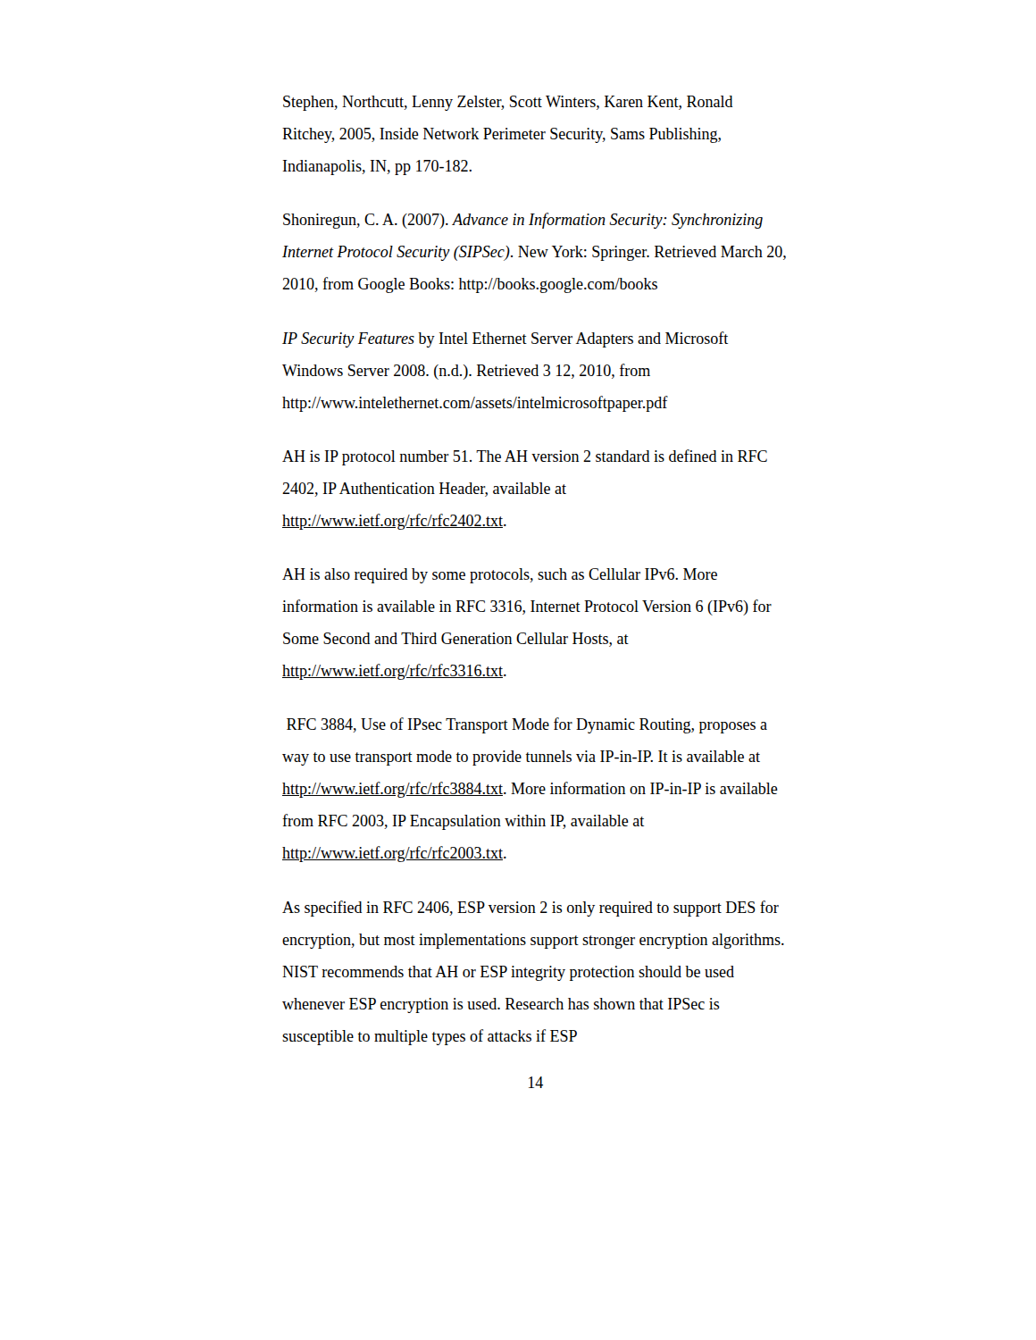Stephen, Northcutt, Lenny Zelster, Scott Winters, Karen Kent, Ronald Ritchey, 2005, Inside Network Perimeter Security, Sams Publishing, Indianapolis, IN, pp 170-182.
Shoniregun, C. A. (2007). Advance in Information Security: Synchronizing Internet Protocol Security (SIPSec). New York: Springer. Retrieved March 20, 2010, from Google Books: http://books.google.com/books
IP Security Features by Intel Ethernet Server Adapters and Microsoft Windows Server 2008. (n.d.). Retrieved 3 12, 2010, from http://www.intelethernet.com/assets/intelmicrosoftpaper.pdf
AH is IP protocol number 51. The AH version 2 standard is defined in RFC 2402, IP Authentication Header, available at http://www.ietf.org/rfc/rfc2402.txt.
AH is also required by some protocols, such as Cellular IPv6. More information is available in RFC 3316, Internet Protocol Version 6 (IPv6) for Some Second and Third Generation Cellular Hosts, at http://www.ietf.org/rfc/rfc3316.txt.
RFC 3884, Use of IPsec Transport Mode for Dynamic Routing, proposes a way to use transport mode to provide tunnels via IP-in-IP. It is available at http://www.ietf.org/rfc/rfc3884.txt. More information on IP-in-IP is available from RFC 2003, IP Encapsulation within IP, available at http://www.ietf.org/rfc/rfc2003.txt.
As specified in RFC 2406, ESP version 2 is only required to support DES for encryption, but most implementations support stronger encryption algorithms. NIST recommends that AH or ESP integrity protection should be used whenever ESP encryption is used. Research has shown that IPSec is susceptible to multiple types of attacks if ESP
14